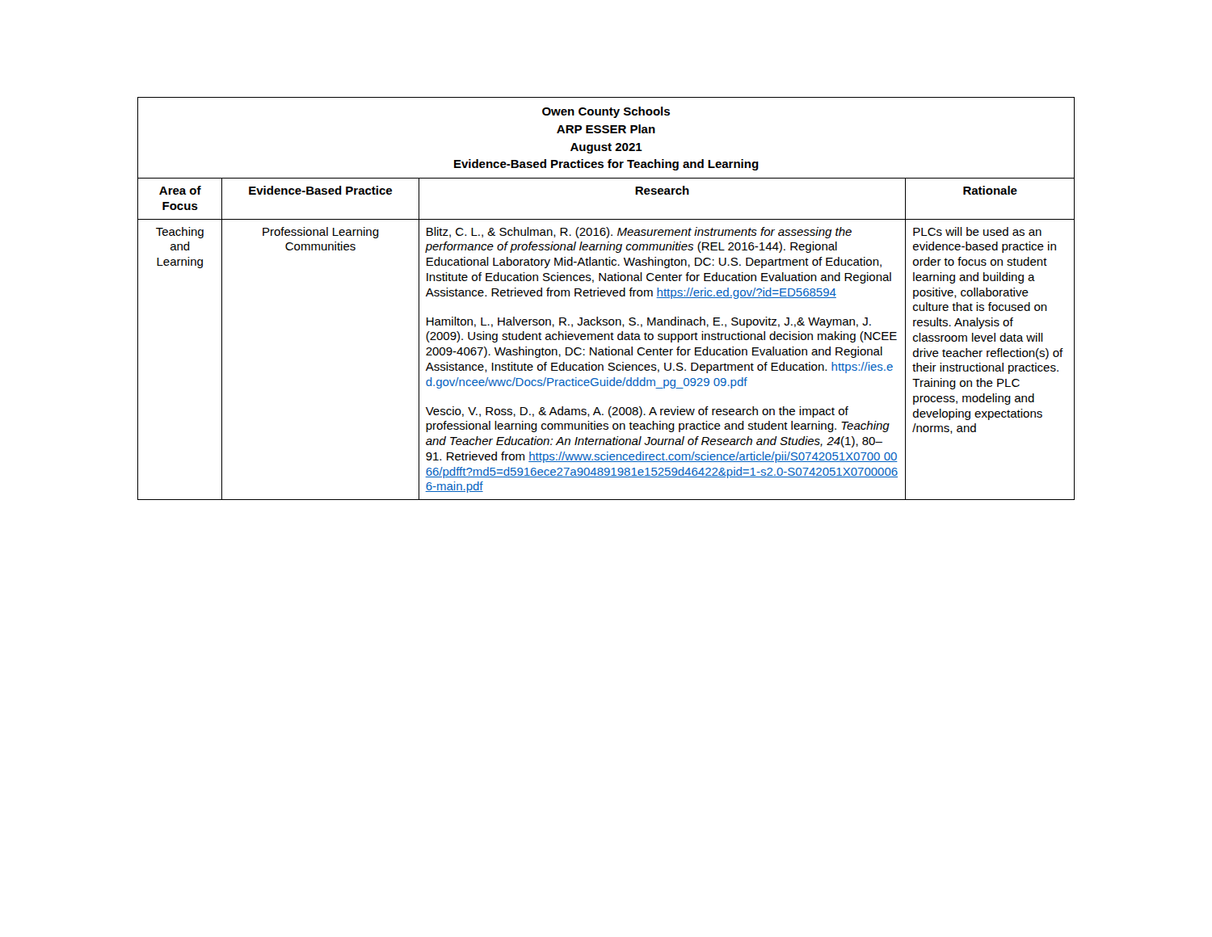| Owen County Schools ARP ESSER Plan August 2021 Evidence-Based Practices for Teaching and Learning |
| Area of Focus | Evidence-Based Practice | Research | Rationale |
| Teaching and Learning | Professional Learning Communities | Blitz, C. L., & Schulman, R. (2016). Measurement instruments for assessing the performance of professional learning communities (REL 2016-144). Regional Educational Laboratory Mid-Atlantic. Washington, DC: U.S. Department of Education, Institute of Education Sciences, National Center for Education Evaluation and Regional Assistance. Retrieved from Retrieved from https://eric.ed.gov/?id=ED568594 Hamilton, L., Halverson, R., Jackson, S., Mandinach, E., Supovitz, J.,& Wayman, J. (2009). Using student achievement data to support instructional decision making (NCEE 2009-4067). Washington, DC: National Center for Education Evaluation and Regional Assistance, Institute of Education Sciences, U.S. Department of Education. https://ies.ed.gov/ncee/wwc/Docs/PracticeGuide/dddm_pg_0929 09.pdf Vescio, V., Ross, D., & Adams, A. (2008). A review of research on the impact of professional learning communities on teaching practice and student learning. Teaching and Teacher Education: An International Journal of Research and Studies, 24 (1), 80–91. Retrieved from https://www.sciencedirect.com/science/article/pii/S0742051X0700 0066/pdfft?md5=d5916ece27a904891981e15259d46422&pid=1-s2.0-S0742051X07000066-main.pdf | PLCs will be used as an evidence-based practice in order to focus on student learning and building a positive, collaborative culture that is focused on results. Analysis of classroom level data will drive teacher reflection(s) of their instructional practices. Training on the PLC process, modeling and developing expectations /norms, and |